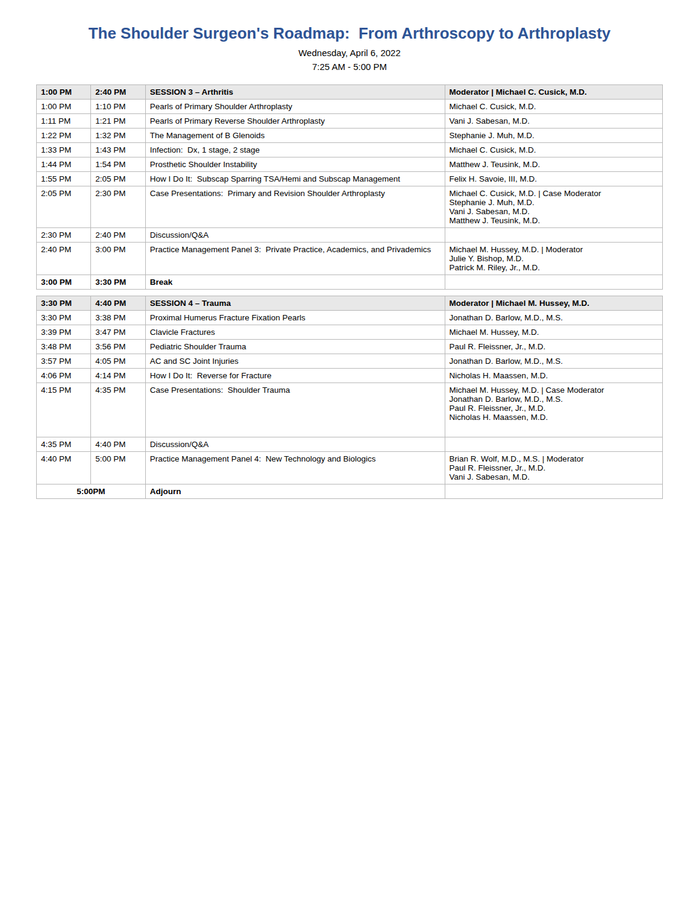The Shoulder Surgeon's Roadmap: From Arthroscopy to Arthroplasty
Wednesday, April 6, 2022
7:25 AM - 5:00 PM
| 1:00 PM | 2:40 PM | SESSION 3 – Arthritis | Moderator / Michael C. Cusick, M.D. |
| 1:00 PM | 1:10 PM | Pearls of Primary Shoulder Arthroplasty | Michael C. Cusick, M.D. |
| 1:11 PM | 1:21 PM | Pearls of Primary Reverse Shoulder Arthroplasty | Vani J. Sabesan, M.D. |
| 1:22 PM | 1:32 PM | The Management of B Glenoids | Stephanie J. Muh, M.D. |
| 1:33 PM | 1:43 PM | Infection: Dx, 1 stage, 2 stage | Michael C. Cusick, M.D. |
| 1:44 PM | 1:54 PM | Prosthetic Shoulder Instability | Matthew J. Teusink, M.D. |
| 1:55 PM | 2:05 PM | How I Do It: Subscap Sparring TSA/Hemi and Subscap Management | Felix H. Savoie, III, M.D. |
| 2:05 PM | 2:30 PM | Case Presentations: Primary and Revision Shoulder Arthroplasty | Michael C. Cusick, M.D. / Case Moderator Stephanie J. Muh, M.D. Vani J. Sabesan, M.D. Matthew J. Teusink, M.D. |
| 2:30 PM | 2:40 PM | Discussion/Q&A | |
| 2:40 PM | 3:00 PM | Practice Management Panel 3: Private Practice, Academics, and Privademics | Michael M. Hussey, M.D. / Moderator Julie Y. Bishop, M.D. Patrick M. Riley, Jr., M.D. |
| 3:00 PM | 3:30 PM | Break | |
| 3:30 PM | 4:40 PM | SESSION 4 – Trauma | Moderator / Michael M. Hussey, M.D. |
| 3:30 PM | 3:38 PM | Proximal Humerus Fracture Fixation Pearls | Jonathan D. Barlow, M.D., M.S. |
| 3:39 PM | 3:47 PM | Clavicle Fractures | Michael M. Hussey, M.D. |
| 3:48 PM | 3:56 PM | Pediatric Shoulder Trauma | Paul R. Fleissner, Jr., M.D. |
| 3:57 PM | 4:05 PM | AC and SC Joint Injuries | Jonathan D. Barlow, M.D., M.S. |
| 4:06 PM | 4:14 PM | How I Do It: Reverse for Fracture | Nicholas H. Maassen, M.D. |
| 4:15 PM | 4:35 PM | Case Presentations: Shoulder Trauma | Michael M. Hussey, M.D. / Case Moderator Jonathan D. Barlow, M.D., M.S. Paul R. Fleissner, Jr., M.D. Nicholas H. Maassen, M.D. |
| 4:35 PM | 4:40 PM | Discussion/Q&A | |
| 4:40 PM | 5:00 PM | Practice Management Panel 4: New Technology and Biologics | Brian R. Wolf, M.D., M.S. / Moderator Paul R. Fleissner, Jr., M.D. Vani J. Sabesan, M.D. |
| 5:00PM | Adjourn | |